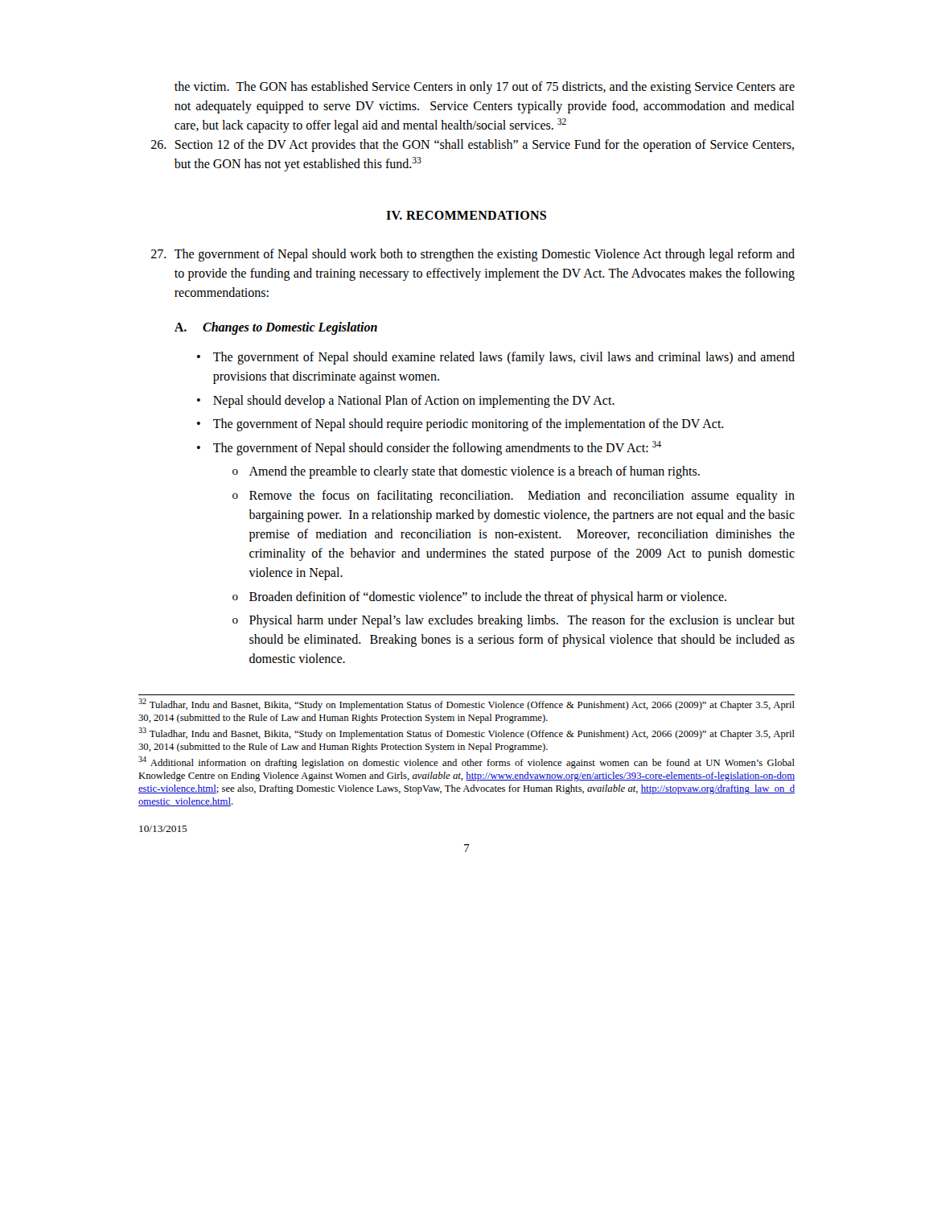the victim. The GON has established Service Centers in only 17 out of 75 districts, and the existing Service Centers are not adequately equipped to serve DV victims. Service Centers typically provide food, accommodation and medical care, but lack capacity to offer legal aid and mental health/social services. 32
26.
Section 12 of the DV Act provides that the GON “shall establish” a Service Fund for the operation of Service Centers, but the GON has not yet established this fund.33
IV. RECOMMENDATIONS
27.
The government of Nepal should work both to strengthen the existing Domestic Violence Act through legal reform and to provide the funding and training necessary to effectively implement the DV Act. The Advocates makes the following recommendations:
A. Changes to Domestic Legislation
The government of Nepal should examine related laws (family laws, civil laws and criminal laws) and amend provisions that discriminate against women.
Nepal should develop a National Plan of Action on implementing the DV Act.
The government of Nepal should require periodic monitoring of the implementation of the DV Act.
The government of Nepal should consider the following amendments to the DV Act: 34
Amend the preamble to clearly state that domestic violence is a breach of human rights.
Remove the focus on facilitating reconciliation. Mediation and reconciliation assume equality in bargaining power. In a relationship marked by domestic violence, the partners are not equal and the basic premise of mediation and reconciliation is non-existent. Moreover, reconciliation diminishes the criminality of the behavior and undermines the stated purpose of the 2009 Act to punish domestic violence in Nepal.
Broaden definition of “domestic violence” to include the threat of physical harm or violence.
Physical harm under Nepal’s law excludes breaking limbs. The reason for the exclusion is unclear but should be eliminated. Breaking bones is a serious form of physical violence that should be included as domestic violence.
32 Tuladhar, Indu and Basnet, Bikita, “Study on Implementation Status of Domestic Violence (Offence & Punishment) Act, 2066 (2009)” at Chapter 3.5, April 30, 2014 (submitted to the Rule of Law and Human Rights Protection System in Nepal Programme).
33 Tuladhar, Indu and Basnet, Bikita, “Study on Implementation Status of Domestic Violence (Offence & Punishment) Act, 2066 (2009)” at Chapter 3.5, April 30, 2014 (submitted to the Rule of Law and Human Rights Protection System in Nepal Programme).
34 Additional information on drafting legislation on domestic violence and other forms of violence against women can be found at UN Women’s Global Knowledge Centre on Ending Violence Against Women and Girls, available at, http://www.endvawnow.org/en/articles/393-core-elements-of-legislation-on-domestic-violence.html; see also, Drafting Domestic Violence Laws, StopVaw, The Advocates for Human Rights, available at, http://stopvaw.org/drafting_law_on_domestic_violence.html.
10/13/2015
7